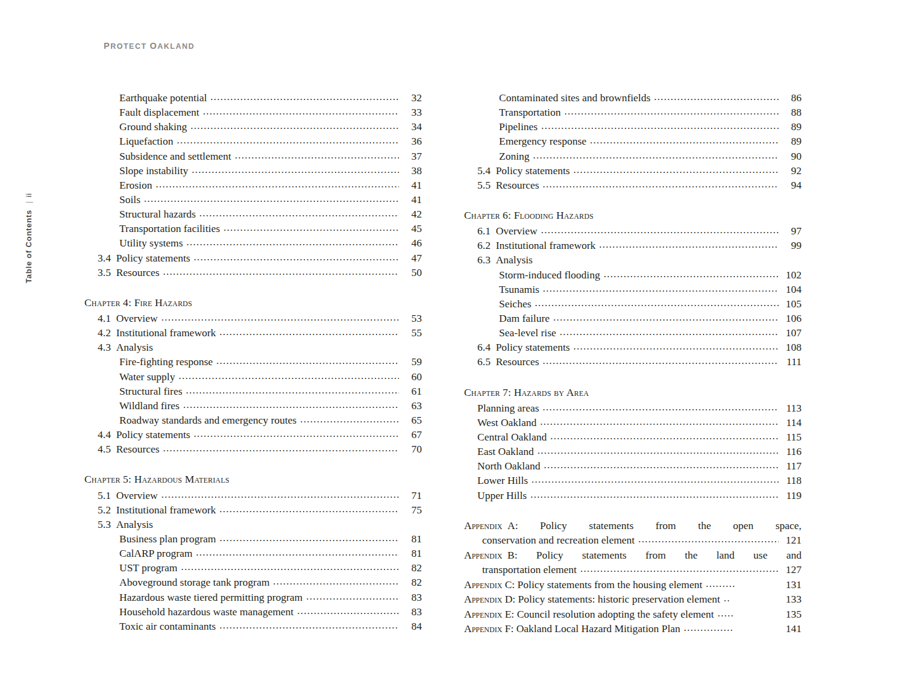PROTECT OAKLAND
Table of Contents |ii
Earthquake potential........................................................................................................... 32
Fault displacement........................................................................................................... 33
Ground shaking........................................................................................................... 34
Liquefaction........................................................................................................... 36
Subsidence and settlement........................................................................................................... 37
Slope instability........................................................................................................... 38
Erosion........................................................................................................... 41
Soils........................................................................................................... 41
Structural hazards........................................................................................................... 42
Transportation facilities........................................................................................................... 45
Utility systems........................................................................................................... 46
3.4 Policy statements........................................................................................................... 47
3.5 Resources........................................................................................................... 50
Chapter 4: Fire Hazards
4.1 Overview........................................................................................................... 53
4.2 Institutional framework........................................................................................................... 55
4.3 Analysis
Fire-fighting response........................................................................................................... 59
Water supply........................................................................................................... 60
Structural fires........................................................................................................... 61
Wildland fires........................................................................................................... 63
Roadway standards and emergency routes........................................................................................................... 65
4.4 Policy statements........................................................................................................... 67
4.5 Resources........................................................................................................... 70
Chapter 5: Hazardous Materials
5.1 Overview........................................................................................................... 71
5.2 Institutional framework........................................................................................................... 75
5.3 Analysis
Business plan program........................................................................................................... 81
CalARP program........................................................................................................... 81
UST program........................................................................................................... 82
Aboveground storage tank program........................................................................................................... 82
Hazardous waste tiered permitting program........................................................................................................... 83
Household hazardous waste management........................................................................................................... 83
Toxic air contaminants........................................................................................................... 84
Contaminated sites and brownfields........................................................................................................... 86
Transportation........................................................................................................... 88
Pipelines........................................................................................................... 89
Emergency response........................................................................................................... 89
Zoning........................................................................................................... 90
5.4 Policy statements........................................................................................................... 92
5.5 Resources........................................................................................................... 94
Chapter 6: Flooding Hazards
6.1 Overview........................................................................................................... 97
6.2 Institutional framework........................................................................................................... 99
6.3 Analysis
Storm-induced flooding........................................................................................................... 102
Tsunamis........................................................................................................... 104
Seiches........................................................................................................... 105
Dam failure........................................................................................................... 106
Sea-level rise........................................................................................................... 107
6.4 Policy statements........................................................................................................... 108
6.5 Resources........................................................................................................... 111
Chapter 7: Hazards by Area
Planning areas........................................................................................................... 113
West Oakland........................................................................................................... 114
Central Oakland........................................................................................................... 115
East Oakland........................................................................................................... 116
North Oakland........................................................................................................... 117
Lower Hills........................................................................................................... 118
Upper Hills........................................................................................................... 119
Appendix A: Policy statements from the open space,
conservation and recreation element ........................................................................................................... 121
Appendix B: Policy statements from the land use and
transportation element ........................................................................................................... 127
Appendix C: Policy statements from the housing element ......... 131
Appendix D: Policy statements: historic preservation element .. 133
Appendix E: Council resolution adopting the safety element ..... 135
Appendix F: Oakland Local Hazard Mitigation Plan ............... 141